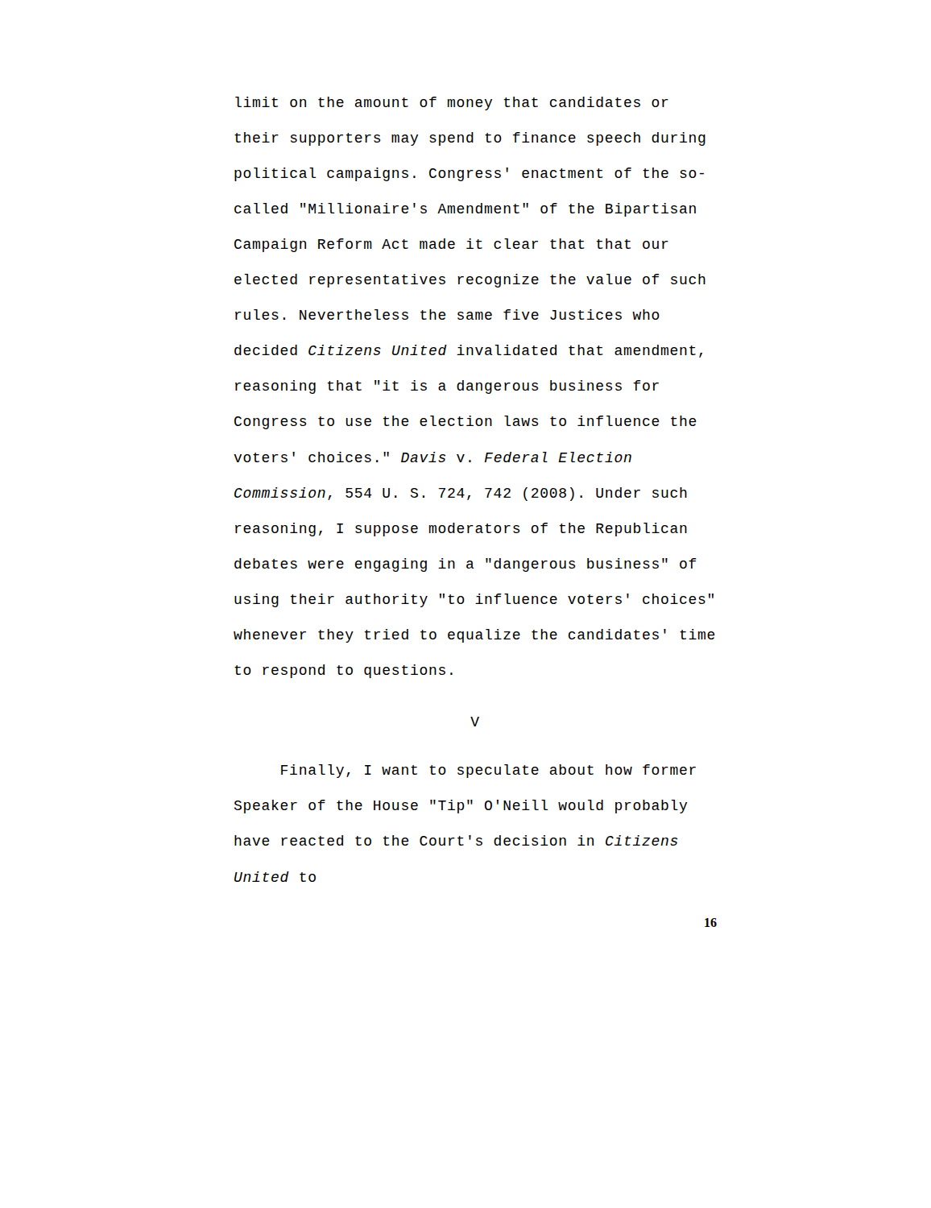limit on the amount of money that candidates or their supporters may spend to finance speech during political campaigns. Congress' enactment of the so-called "Millionaire's Amendment" of the Bipartisan Campaign Reform Act made it clear that that our elected representatives recognize the value of such rules. Nevertheless the same five Justices who decided Citizens United invalidated that amendment, reasoning that "it is a dangerous business for Congress to use the election laws to influence the voters' choices." Davis v. Federal Election Commission, 554 U. S. 724, 742 (2008). Under such reasoning, I suppose moderators of the Republican debates were engaging in a "dangerous business" of using their authority "to influence voters' choices" whenever they tried to equalize the candidates' time to respond to questions.
V
Finally, I want to speculate about how former Speaker of the House "Tip" O'Neill would probably have reacted to the Court's decision in Citizens United to
16